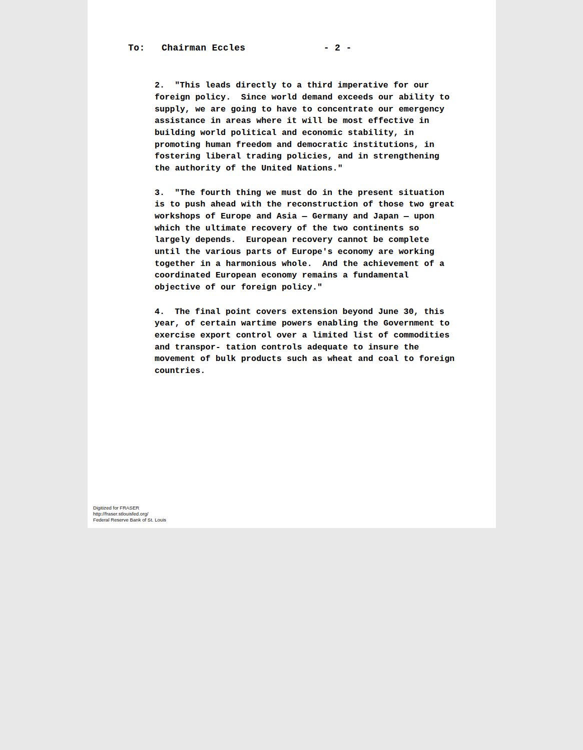To: Chairman Eccles - 2 -
2."This leads directly to a third imperative for our foreign policy. Since world demand exceeds our ability to supply, we are going to have to concentrate our emergency assistance in areas where it will be most effective in building world political and economic stability, in promoting human freedom and democratic institutions, in fostering liberal trading policies, and in strengthening the authority of the United Nations."
3."The fourth thing we must do in the present situation is to push ahead with the reconstruction of those two great workshops of Europe and Asia — Germany and Japan — upon which the ultimate recovery of the two continents so largely depends. European recovery cannot be complete until the various parts of Europe's economy are working together in a harmonious whole. And the achievement of a coordinated European economy remains a fundamental objective of our foreign policy."
4. The final point covers extension beyond June 30, this year, of certain wartime powers enabling the Government to exercise export control over a limited list of commodities and transpor- tation controls adequate to insure the movement of bulk products such as wheat and coal to foreign countries.
Digitized for FRASER
http://fraser.stlouisfed.org/
Federal Reserve Bank of St. Louis